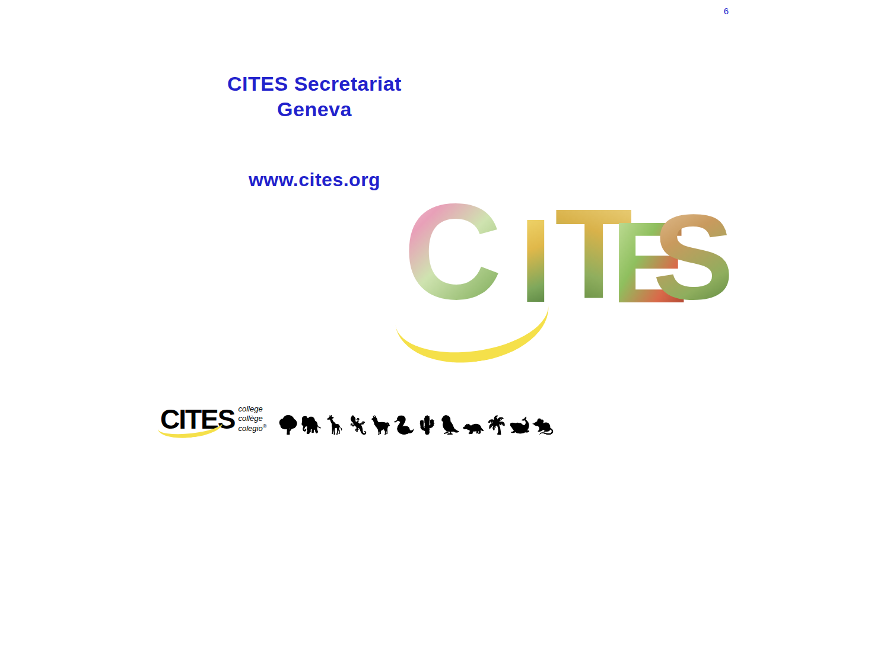6
CITES Secretariat
Geneva
www.cites.org
C I T E S
CITES college
collège
colegio®
🌳🐘🦒🦎🦙🐍🌵🦜🦡🌴🐋🐀